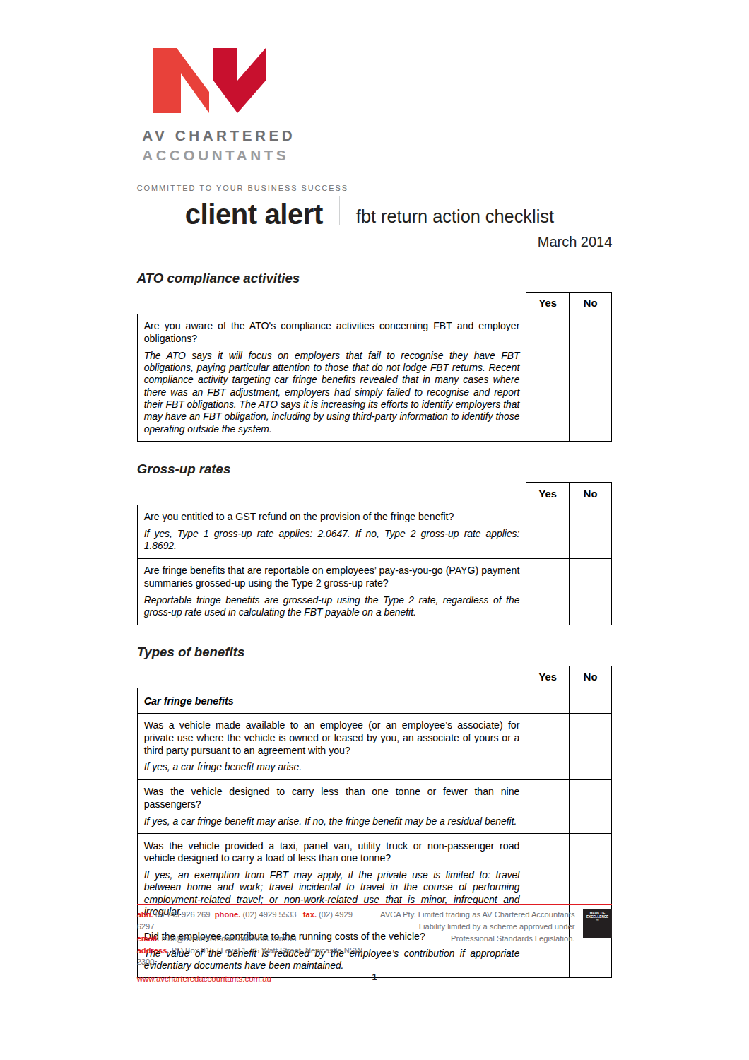AV CHARTERED
ACCOUNTANTS
Committed to your business success
client alert
fbt return action checklist
March 2014
ATO compliance activities
| | Yes | No |
| --- | --- | --- |
| Are you aware of the ATO's compliance activities concerning FBT and employer obligations? The ATO says it will focus on employers that fail to recognise they have FBT obligations, paying particular attention to those that do not lodge FBT returns. Recent compliance activity targeting car fringe benefits revealed that in many cases where there was an FBT adjustment, employers had simply failed to recognise and report their FBT obligations. The ATO says it is increasing its efforts to identify employers that may have an FBT obligation, including by using third-party information to identify those operating outside the system. | | |
Gross-up rates
| | Yes | No |
| --- | --- | --- |
| Are you entitled to a GST refund on the provision of the fringe benefit? If yes, Type 1 gross-up rate applies: 2.0647. If no, Type 2 gross-up rate applies: 1.8692. | | |
| Are fringe benefits that are reportable on employees’ pay-as-you-go (PAYG) payment summaries grossed-up using the Type 2 gross-up rate? Reportable fringe benefits are grossed-up using the Type 2 rate, regardless of the gross-up rate used in calculating the FBT payable on a benefit. | | |
Types of benefits
| | Yes | No |
| --- | --- | --- |
| Car fringe benefits | | |
| Was a vehicle made available to an employee (or an employee’s associate) for private use where the vehicle is owned or leased by you, an associate of yours or a third party pursuant to an agreement with you? If yes, a car fringe benefit may arise. | | |
| Was the vehicle designed to carry less than one tonne or fewer than nine passengers? If yes, a car fringe benefit may arise. If no, the fringe benefit may be a residual benefit. | | |
| Was the vehicle provided a taxi, panel van, utility truck or non-passenger road vehicle designed to carry a load of less than one tonne? If yes, an exemption from FBT may apply, if the private use is limited to: travel between home and work; travel incidental to travel in the course of performing employment-related travel; or non-work-related use that is minor, infrequent and irregular. | | |
| Did the employee contribute to the running costs of the vehicle? The value of the benefit is reduced by the employee’s contribution if appropriate evidentiary documents have been maintained. | | |
abn. 63 149 926 269 phone. (02) 4929 5533 fax. (02) 4929 6297
email. mail@avcharteredaccountants.com.au
address. PO Box 915 / Level 1, 25 Watt Street, Newcastle NSW 2300
AVCA Pty. Limited trading as AV Chartered Accountants
Liability limited by a scheme approved under
Professional Standards Legislation.
MARK OF
EXCELLENCE
™
www.avcharteredaccountants.com.au
1